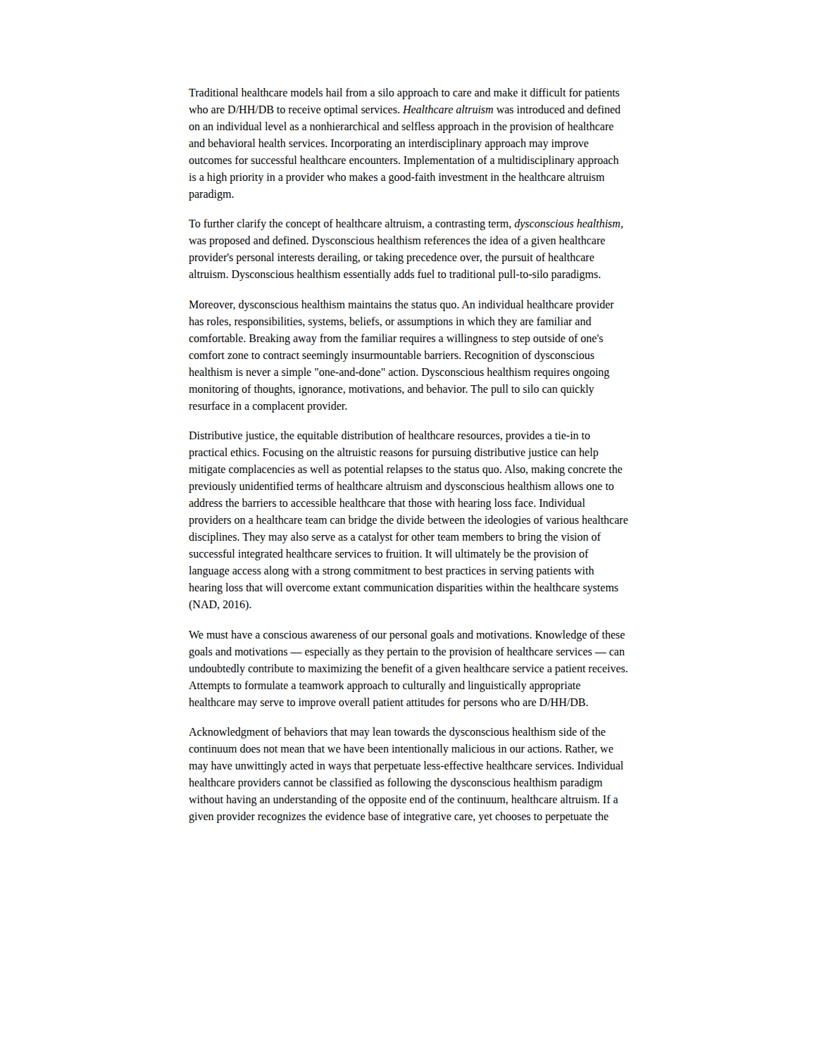Traditional healthcare models hail from a silo approach to care and make it difficult for patients who are D/HH/DB to receive optimal services. Healthcare altruism was introduced and defined on an individual level as a nonhierarchical and selfless approach in the provision of healthcare and behavioral health services. Incorporating an interdisciplinary approach may improve outcomes for successful healthcare encounters. Implementation of a multidisciplinary approach is a high priority in a provider who makes a good-faith investment in the healthcare altruism paradigm.
To further clarify the concept of healthcare altruism, a contrasting term, dysconscious healthism, was proposed and defined. Dysconscious healthism references the idea of a given healthcare provider's personal interests derailing, or taking precedence over, the pursuit of healthcare altruism. Dysconscious healthism essentially adds fuel to traditional pull-to-silo paradigms.
Moreover, dysconscious healthism maintains the status quo. An individual healthcare provider has roles, responsibilities, systems, beliefs, or assumptions in which they are familiar and comfortable. Breaking away from the familiar requires a willingness to step outside of one's comfort zone to contract seemingly insurmountable barriers. Recognition of dysconscious healthism is never a simple "one-and-done" action. Dysconscious healthism requires ongoing monitoring of thoughts, ignorance, motivations, and behavior. The pull to silo can quickly resurface in a complacent provider.
Distributive justice, the equitable distribution of healthcare resources, provides a tie-in to practical ethics. Focusing on the altruistic reasons for pursuing distributive justice can help mitigate complacencies as well as potential relapses to the status quo. Also, making concrete the previously unidentified terms of healthcare altruism and dysconscious healthism allows one to address the barriers to accessible healthcare that those with hearing loss face. Individual providers on a healthcare team can bridge the divide between the ideologies of various healthcare disciplines. They may also serve as a catalyst for other team members to bring the vision of successful integrated healthcare services to fruition. It will ultimately be the provision of language access along with a strong commitment to best practices in serving patients with hearing loss that will overcome extant communication disparities within the healthcare systems (NAD, 2016).
We must have a conscious awareness of our personal goals and motivations. Knowledge of these goals and motivations — especially as they pertain to the provision of healthcare services — can undoubtedly contribute to maximizing the benefit of a given healthcare service a patient receives. Attempts to formulate a teamwork approach to culturally and linguistically appropriate healthcare may serve to improve overall patient attitudes for persons who are D/HH/DB.
Acknowledgment of behaviors that may lean towards the dysconscious healthism side of the continuum does not mean that we have been intentionally malicious in our actions. Rather, we may have unwittingly acted in ways that perpetuate less-effective healthcare services. Individual healthcare providers cannot be classified as following the dysconscious healthism paradigm without having an understanding of the opposite end of the continuum, healthcare altruism. If a given provider recognizes the evidence base of integrative care, yet chooses to perpetuate the